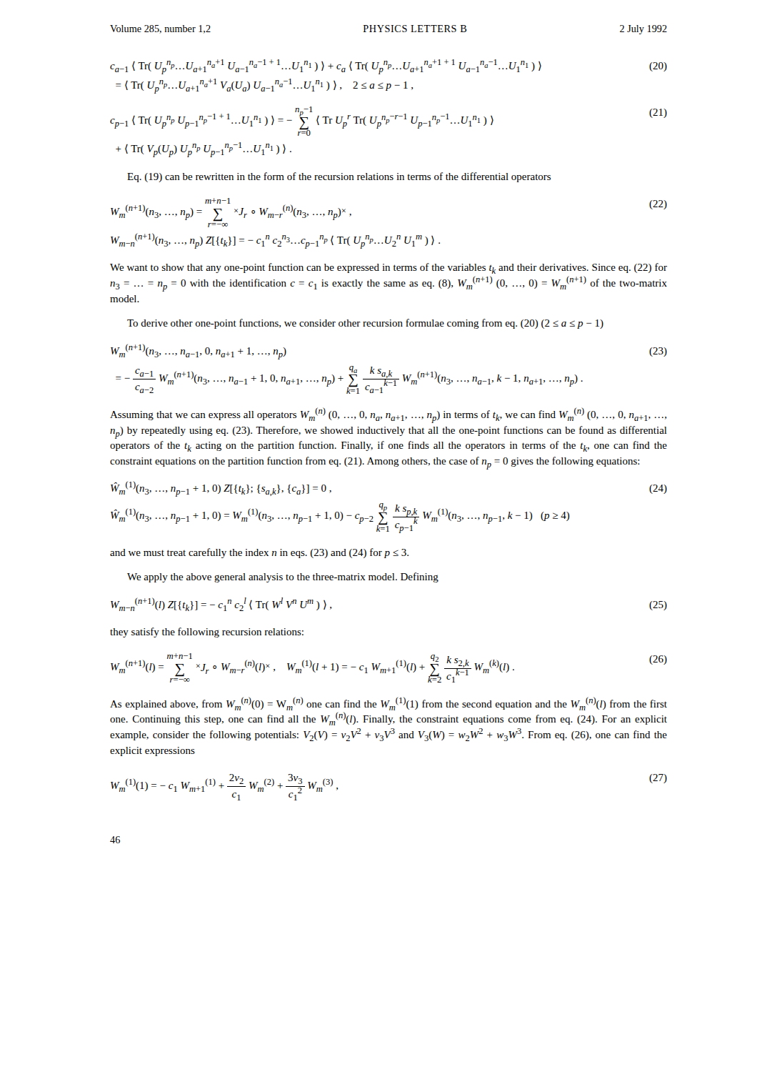Volume 285, number 1,2
PHYSICS LETTERS B
2 July 1992
ca−1 ⟨ Tr( Upnp…Ua+1na+1 Ua−1na−1 + 1…U1n1 ) ⟩ + ca ⟨ Tr( Upnp…Ua+1na+1 + 1 Ua−1na−1…U1n1 ) ⟩
= ⟨ Tr( Upnp…Ua+1na+1 Va(Ua) Ua−1na−1…U1n1 ) ⟩ , 2 ≤ a ≤ p − 1 ,
(20)
cp−1 ⟨ Tr( Upnp Up−1np−1 + 1…U1n1 ) ⟩ = − np−1∑r=0 ⟨ Tr Upr Tr( Upnp−r−1 Up−1np−1…U1n1 ) ⟩
+ ⟨ Tr( Vp(Up) Upnp Up−1np−1…U1n1 ) ⟩ .
(21)
Eq. (19) can be rewritten in the form of the recursion relations in terms of the differential operators
Wm(n+1)(n3, …, np) = m+n−1∑r=−∞ ×Jr ∘ Wm−r(n)(n3, …, np)× ,
Wm−n(n+1)(n3, …, np) Z[{tk}] = − c1n c2n3…cp−1np ⟨ Tr( Upnp…U2n U1m ) ⟩ .
(22)
We want to show that any one-point function can be expressed in terms of the variables tk and their derivatives. Since eq. (22) for n3 = … = np = 0 with the identification c = c1 is exactly the same as eq. (8), Wm(n+1) (0, …, 0) = Wm(n+1) of the two-matrix model.
To derive other one-point functions, we consider other recursion formulae coming from eq. (20) (2 ≤ a ≤ p − 1)
Wm(n+1)(n3, …, na−1, 0, na+1 + 1, …, np)
= − ca−1 ca−2 Wm(n+1)(n3, …, na−1 + 1, 0, na+1, …, np) + qa∑k=1 k sa,k ca−1k−1 Wm(n+1)(n3, …, na−1, k − 1, na+1, …, np) .
(23)
Assuming that we can express all operators Wm(n) (0, …, 0, na, na+1, …, np) in terms of tk, we can find Wm(n) (0, …, 0, na+1, …, np) by repeatedly using eq. (23). Therefore, we showed inductively that all the one-point functions can be found as differential operators of the tk acting on the partition function. Finally, if one finds all the operators in terms of the tk, one can find the constraint equations on the partition function from eq. (21). Among others, the case of np = 0 gives the following equations:
Ŵm(1)(n3, …, np−1 + 1, 0) Z[{tk}; {sa,k}, {ca}] = 0 ,
Ŵm(1)(n3, …, np−1 + 1, 0) = Wm(1)(n3, …, np−1 + 1, 0) − cp−2 qp∑k=1 k sp,k cp−1k Wm(1)(n3, …, np−1, k − 1) (p ≥ 4)
(24)
and we must treat carefully the index n in eqs. (23) and (24) for p ≤ 3.
We apply the above general analysis to the three-matrix model. Defining
Wm−n(n+1)(l) Z[{tk}] = − c1n c2l ⟨ Tr( Wl Vn Um ) ⟩ ,
(25)
they satisfy the following recursion relations:
Wm(n+1)(l) = m+n−1∑r=−∞ ×Jr ∘ Wm−r(n)(l)× , Wm(1)(l + 1) = − c1 Wm+1(1)(l) + q2∑k=2 k s2,k c1k−1 Wm(k)(l) .
(26)
As explained above, from Wm(n)(0) = Wm(n) one can find the Wm(1)(1) from the second equation and the Wm(n)(l) from the first one. Continuing this step, one can find all the Wm(n)(l). Finally, the constraint equations come from eq. (24). For an explicit example, consider the following potentials: V2(V) = v2V2 + v3V3 and V3(W) = w2W2 + w3W3. From eq. (26), one can find the explicit expressions
Wm(1)(1) = − c1 Wm+1(1) + 2v2 c1 Wm(2) + 3v3 c12 Wm(3) ,
(27)
46